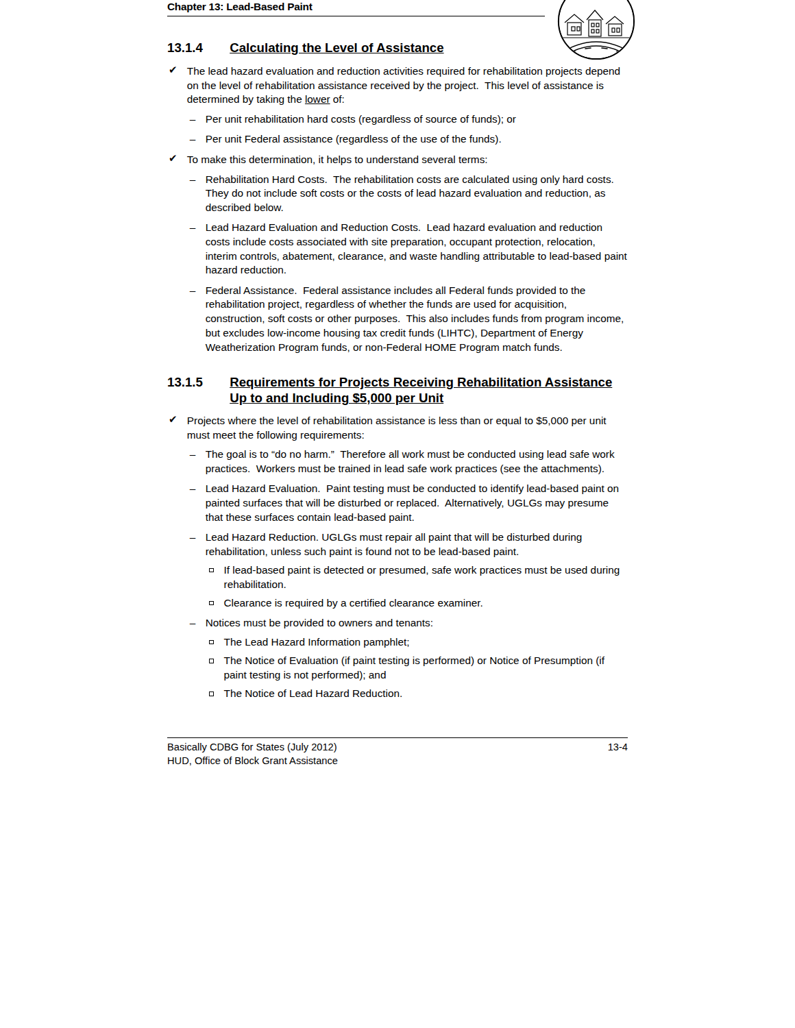Chapter 13: Lead-Based Paint
13.1.4 Calculating the Level of Assistance
The lead hazard evaluation and reduction activities required for rehabilitation projects depend on the level of rehabilitation assistance received by the project. This level of assistance is determined by taking the lower of:
Per unit rehabilitation hard costs (regardless of source of funds); or
Per unit Federal assistance (regardless of the use of the funds).
To make this determination, it helps to understand several terms:
Rehabilitation Hard Costs. The rehabilitation costs are calculated using only hard costs. They do not include soft costs or the costs of lead hazard evaluation and reduction, as described below.
Lead Hazard Evaluation and Reduction Costs. Lead hazard evaluation and reduction costs include costs associated with site preparation, occupant protection, relocation, interim controls, abatement, clearance, and waste handling attributable to lead-based paint hazard reduction.
Federal Assistance. Federal assistance includes all Federal funds provided to the rehabilitation project, regardless of whether the funds are used for acquisition, construction, soft costs or other purposes. This also includes funds from program income, but excludes low-income housing tax credit funds (LIHTC), Department of Energy Weatherization Program funds, or non-Federal HOME Program match funds.
13.1.5 Requirements for Projects Receiving Rehabilitation Assistance
Up to and Including $5,000 per Unit
Projects where the level of rehabilitation assistance is less than or equal to $5,000 per unit must meet the following requirements:
The goal is to “do no harm.” Therefore all work must be conducted using lead safe work practices. Workers must be trained in lead safe work practices (see the attachments).
Lead Hazard Evaluation. Paint testing must be conducted to identify lead-based paint on painted surfaces that will be disturbed or replaced. Alternatively, UGLGs may presume that these surfaces contain lead-based paint.
Lead Hazard Reduction. UGLGs must repair all paint that will be disturbed during rehabilitation, unless such paint is found not to be lead-based paint.
If lead-based paint is detected or presumed, safe work practices must be used during rehabilitation.
Clearance is required by a certified clearance examiner.
Notices must be provided to owners and tenants:
The Lead Hazard Information pamphlet;
The Notice of Evaluation (if paint testing is performed) or Notice of Presumption (if paint testing is not performed); and
The Notice of Lead Hazard Reduction.
Basically CDBG for States (July 2012) 13-4 HUD, Office of Block Grant Assistance